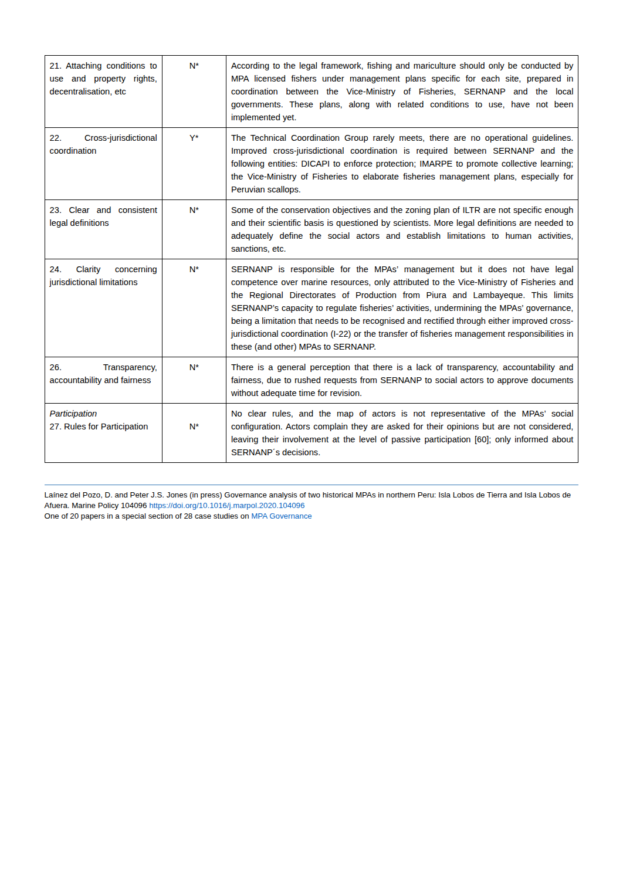| 21. Attaching conditions to use and property rights, decentralisation, etc | N* | According to the legal framework, fishing and mariculture should only be conducted by MPA licensed fishers under management plans specific for each site, prepared in coordination between the Vice-Ministry of Fisheries, SERNANP and the local governments. These plans, along with related conditions to use, have not been implemented yet. |
| 22. Cross-jurisdictional coordination | Y* | The Technical Coordination Group rarely meets, there are no operational guidelines. Improved cross-jurisdictional coordination is required between SERNANP and the following entities: DICAPI to enforce protection; IMARPE to promote collective learning; the Vice-Ministry of Fisheries to elaborate fisheries management plans, especially for Peruvian scallops. |
| 23. Clear and consistent legal definitions | N* | Some of the conservation objectives and the zoning plan of ILTR are not specific enough and their scientific basis is questioned by scientists. More legal definitions are needed to adequately define the social actors and establish limitations to human activities, sanctions, etc. |
| 24. Clarity concerning jurisdictional limitations | N* | SERNANP is responsible for the MPAs’ management but it does not have legal competence over marine resources, only attributed to the Vice-Ministry of Fisheries and the Regional Directorates of Production from Piura and Lambayeque. This limits SERNANP’s capacity to regulate fisheries’ activities, undermining the MPAs’ governance, being a limitation that needs to be recognised and rectified through either improved cross-jurisdictional coordination (I-22) or the transfer of fisheries management responsibilities in these (and other) MPAs to SERNANP. |
| 26. Transparency, accountability and fairness | N* | There is a general perception that there is a lack of transparency, accountability and fairness, due to rushed requests from SERNANP to social actors to approve documents without adequate time for revision. |
| Participation 27. Rules for Participation | N* | No clear rules, and the map of actors is not representative of the MPAs’ social configuration. Actors complain they are asked for their opinions but are not considered, leaving their involvement at the level of passive participation [60]; only informed about SERNANP´s decisions. |
Laínez del Pozo, D. and Peter J.S. Jones (in press) Governance analysis of two historical MPAs in northern Peru: Isla Lobos de Tierra and Isla Lobos de Afuera. Marine Policy 104096 https://doi.org/10.1016/j.marpol.2020.104096
One of 20 papers in a special section of 28 case studies on MPA Governance